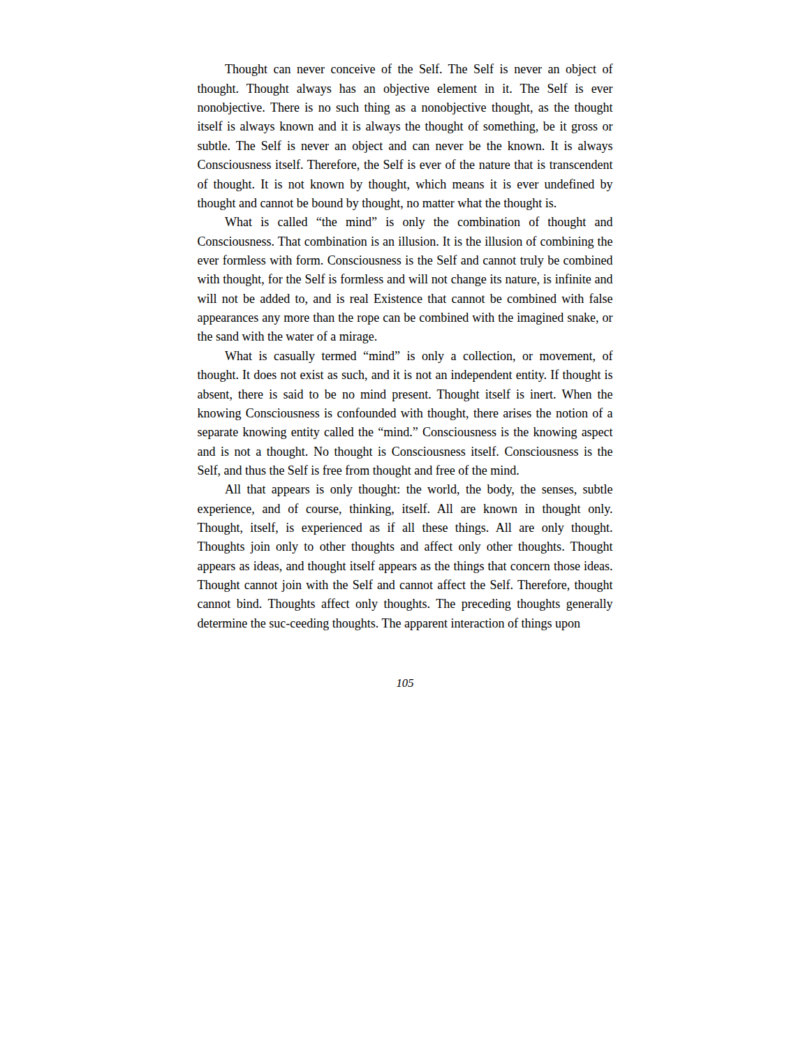Thought can never conceive of the Self. The Self is never an object of thought. Thought always has an objective element in it. The Self is ever nonobjective. There is no such thing as a nonobjective thought, as the thought itself is always known and it is always the thought of something, be it gross or subtle. The Self is never an object and can never be the known. It is always Consciousness itself. Therefore, the Self is ever of the nature that is transcendent of thought. It is not known by thought, which means it is ever undefined by thought and cannot be bound by thought, no matter what the thought is.
What is called “the mind” is only the combination of thought and Consciousness. That combination is an illusion. It is the illusion of combining the ever formless with form. Consciousness is the Self and cannot truly be combined with thought, for the Self is formless and will not change its nature, is infinite and will not be added to, and is real Existence that cannot be combined with false appearances any more than the rope can be combined with the imagined snake, or the sand with the water of a mirage.
What is casually termed “mind” is only a collection, or movement, of thought. It does not exist as such, and it is not an independent entity. If thought is absent, there is said to be no mind present. Thought itself is inert. When the knowing Consciousness is confounded with thought, there arises the notion of a separate knowing entity called the “mind.” Consciousness is the knowing aspect and is not a thought. No thought is Consciousness itself. Consciousness is the Self, and thus the Self is free from thought and free of the mind.
All that appears is only thought: the world, the body, the senses, subtle experience, and of course, thinking, itself. All are known in thought only. Thought, itself, is experienced as if all these things. All are only thought. Thoughts join only to other thoughts and affect only other thoughts. Thought appears as ideas, and thought itself appears as the things that concern those ideas. Thought cannot join with the Self and cannot affect the Self. Therefore, thought cannot bind. Thoughts affect only thoughts. The preceding thoughts generally determine the suc-ceeding thoughts. The apparent interaction of things upon
105